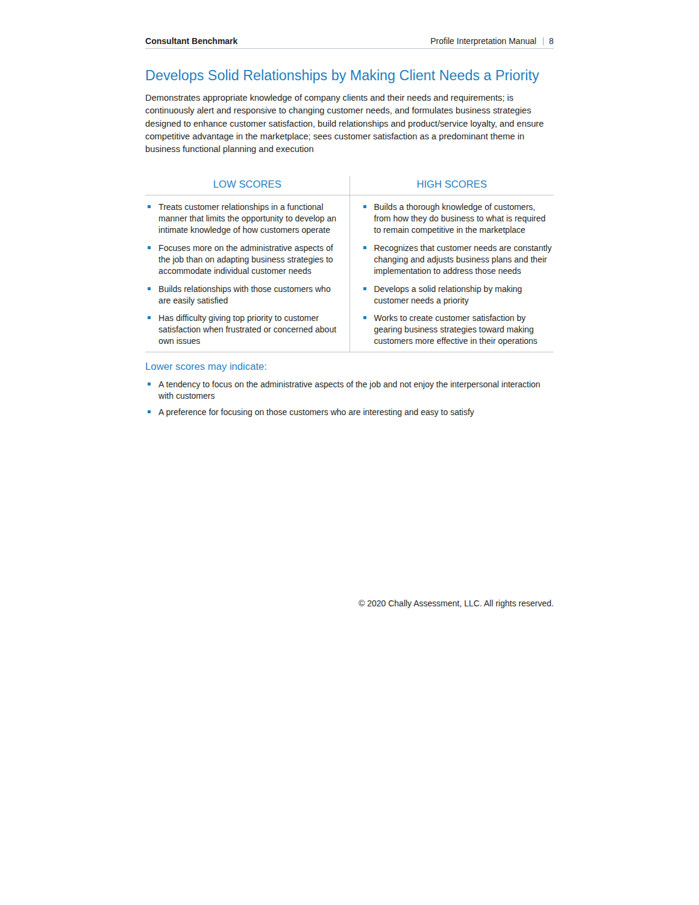Consultant Benchmark
Profile Interpretation Manual 8
Develops Solid Relationships by Making Client Needs a Priority
Demonstrates appropriate knowledge of company clients and their needs and requirements; is continuously alert and responsive to changing customer needs, and formulates business strategies designed to enhance customer satisfaction, build relationships and product/service loyalty, and ensure competitive advantage in the marketplace; sees customer satisfaction as a predominant theme in business functional planning and execution
| LOW SCORES | HIGH SCORES |
| --- | --- |
| Treats customer relationships in a functional manner that limits the opportunity to develop an intimate knowledge of how customers operate Focuses more on the administrative aspects of the job than on adapting business strategies to accommodate individual customer needs Builds relationships with those customers who are easily satisfied Has difficulty giving top priority to customer satisfaction when frustrated or concerned about own issues | Builds a thorough knowledge of customers, from how they do business to what is required to remain competitive in the marketplace Recognizes that customer needs are constantly changing and adjusts business plans and their implementation to address those needs Develops a solid relationship by making customer needs a priority Works to create customer satisfaction by gearing business strategies toward making customers more effective in their operations |
Lower scores may indicate:
A tendency to focus on the administrative aspects of the job and not enjoy the interpersonal interaction with customers
A preference for focusing on those customers who are interesting and easy to satisfy
© 2020 Chally Assessment, LLC. All rights reserved.